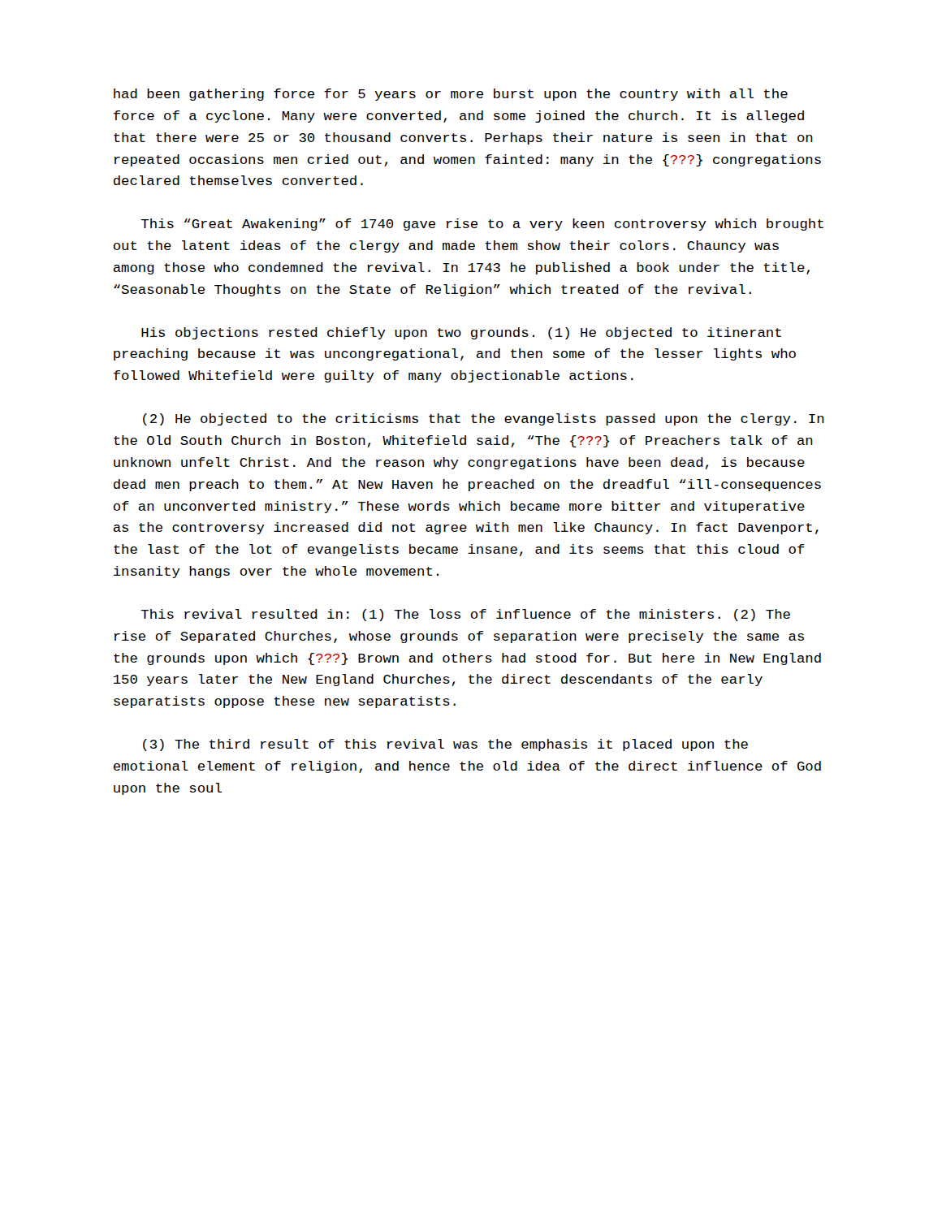had been gathering force for 5 years or more burst upon the country with all the force of a cyclone. Many were converted, and some joined the church. It is alleged that there were 25 or 30 thousand converts. Perhaps their nature is seen in that on repeated occasions men cried out, and women fainted: many in the {???} congregations declared themselves converted.
This “Great Awakening” of 1740 gave rise to a very keen controversy which brought out the latent ideas of the clergy and made them show their colors. Chauncy was among those who condemned the revival. In 1743 he published a book under the title, “Seasonable Thoughts on the State of Religion” which treated of the revival.
His objections rested chiefly upon two grounds. (1) He objected to itinerant preaching because it was uncongregational, and then some of the lesser lights who followed Whitefield were guilty of many objectionable actions.
(2) He objected to the criticisms that the evangelists passed upon the clergy. In the Old South Church in Boston, Whitefield said, “The {???} of Preachers talk of an unknown unfelt Christ. And the reason why congregations have been dead, is because dead men preach to them.” At New Haven he preached on the dreadful “ill-consequences of an unconverted ministry.” These words which became more bitter and vituperative as the controversy increased did not agree with men like Chauncy. In fact Davenport, the last of the lot of evangelists became insane, and its seems that this cloud of insanity hangs over the whole movement.
This revival resulted in: (1) The loss of influence of the ministers. (2) The rise of Separated Churches, whose grounds of separation were precisely the same as the grounds upon which {???} Brown and others had stood for. But here in New England 150 years later the New England Churches, the direct descendants of the early separatists oppose these new separatists.
(3) The third result of this revival was the emphasis it placed upon the emotional element of religion, and hence the old idea of the direct influence of God upon the soul